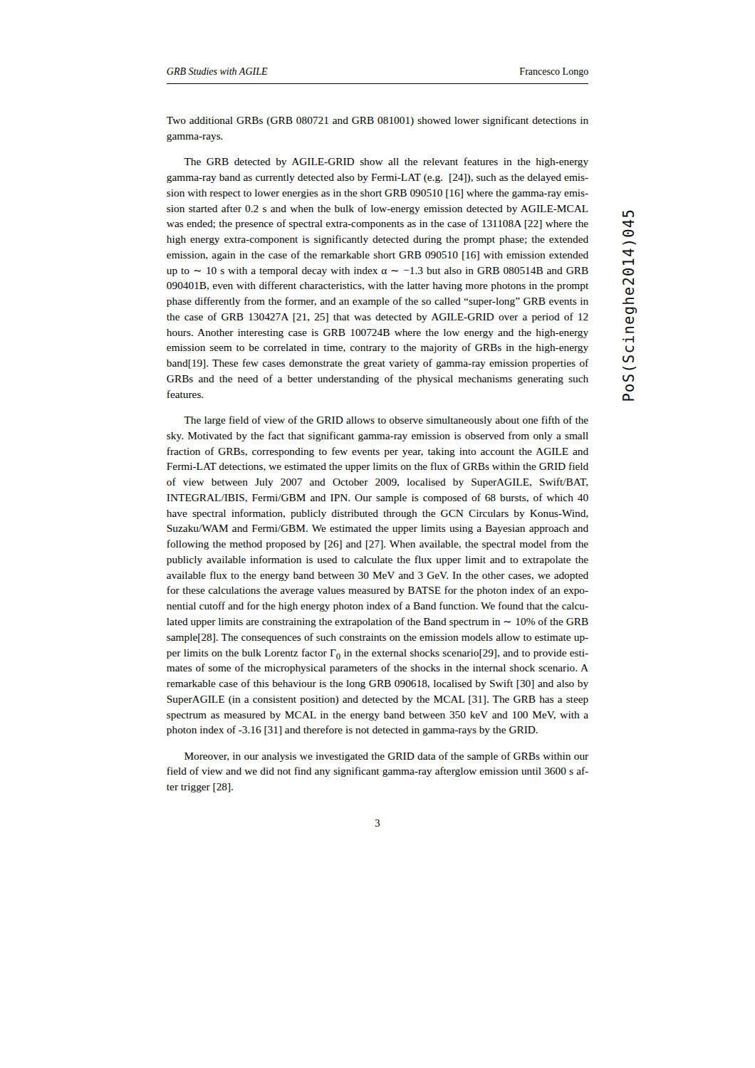GRB Studies with AGILE Francesco Longo
PoS(Scineghe2014)045
Two additional GRBs (GRB 080721 and GRB 081001) showed lower significant detections in gamma-rays.
The GRB detected by AGILE-GRID show all the relevant features in the high-energy gamma-ray band as currently detected also by Fermi-LAT (e.g. [24]), such as the delayed emission with respect to lower energies as in the short GRB 090510 [16] where the gamma-ray emission started after 0.2 s and when the bulk of low-energy emission detected by AGILE-MCAL was ended; the presence of spectral extra-components as in the case of 131108A [22] where the high energy extra-component is significantly detected during the prompt phase; the extended emission, again in the case of the remarkable short GRB 090510 [16] with emission extended up to ∼ 10 s with a temporal decay with index α ∼ −1.3 but also in GRB 080514B and GRB 090401B, even with different characteristics, with the latter having more photons in the prompt phase differently from the former, and an example of the so called “super-long” GRB events in the case of GRB 130427A [21, 25] that was detected by AGILE-GRID over a period of 12 hours. Another interesting case is GRB 100724B where the low energy and the high-energy emission seem to be correlated in time, contrary to the majority of GRBs in the high-energy band[19]. These few cases demonstrate the great variety of gamma-ray emission properties of GRBs and the need of a better understanding of the physical mechanisms generating such features.
The large field of view of the GRID allows to observe simultaneously about one fifth of the sky. Motivated by the fact that significant gamma-ray emission is observed from only a small fraction of GRBs, corresponding to few events per year, taking into account the AGILE and Fermi-LAT detections, we estimated the upper limits on the flux of GRBs within the GRID field of view between July 2007 and October 2009, localised by SuperAGILE, Swift/BAT, INTEGRAL/IBIS, Fermi/GBM and IPN. Our sample is composed of 68 bursts, of which 40 have spectral information, publicly distributed through the GCN Circulars by Konus-Wind, Suzaku/WAM and Fermi/GBM. We estimated the upper limits using a Bayesian approach and following the method proposed by [26] and [27]. When available, the spectral model from the publicly available information is used to calculate the flux upper limit and to extrapolate the available flux to the energy band between 30 MeV and 3 GeV. In the other cases, we adopted for these calculations the average values measured by BATSE for the photon index of an exponential cutoff and for the high energy photon index of a Band function. We found that the calculated upper limits are constraining the extrapolation of the Band spectrum in ∼ 10% of the GRB sample[28]. The consequences of such constraints on the emission models allow to estimate upper limits on the bulk Lorentz factor Γ0 in the external shocks scenario[29], and to provide estimates of some of the microphysical parameters of the shocks in the internal shock scenario. A remarkable case of this behaviour is the long GRB 090618, localised by Swift [30] and also by SuperAGILE (in a consistent position) and detected by the MCAL [31]. The GRB has a steep spectrum as measured by MCAL in the energy band between 350 keV and 100 MeV, with a photon index of -3.16 [31] and therefore is not detected in gamma-rays by the GRID.
Moreover, in our analysis we investigated the GRID data of the sample of GRBs within our field of view and we did not find any significant gamma-ray afterglow emission until 3600 s after trigger [28].
3